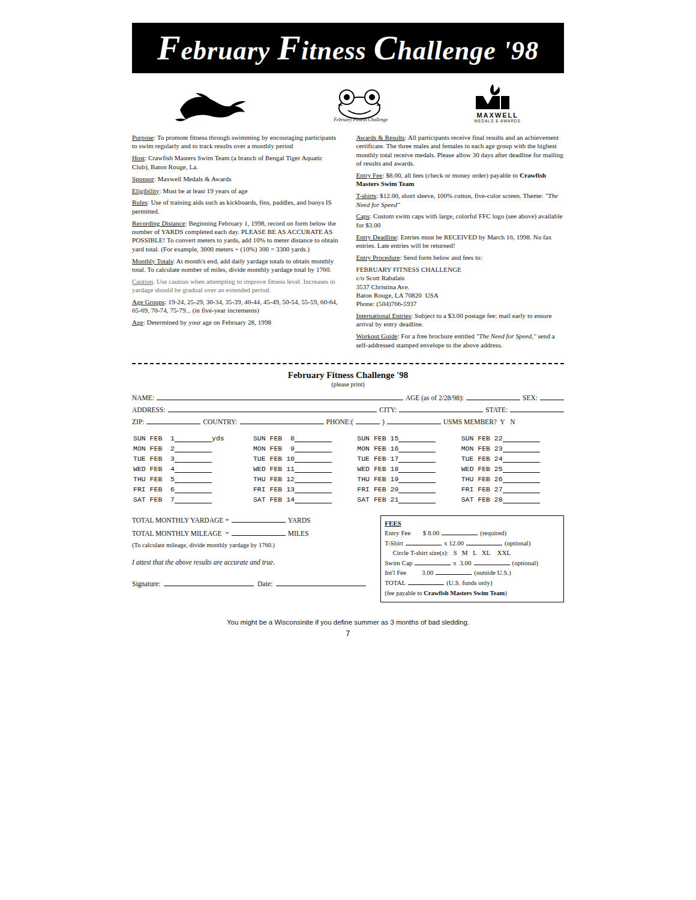February Fitness Challenge '98
February Fitness Challenge
MAXWELL
MEDALS & AWARDS
Purpose: To promote fitness through swimming by encouraging participants to swim regularly and to track results over a monthly period
Host: Crawfish Masters Swim Team (a branch of Bengal Tiger Aquatic Club), Baton Rouge, La.
Sponsor: Maxwell Medals & Awards
Eligibility: Must be at least 19 years of age
Rules: Use of training aids such as kickboards, fins, paddles, and buoys IS permitted.
Recording Distance: Beginning February 1, 1998, record on form below the number of YARDS completed each day. PLEASE BE AS ACCURATE AS POSSIBLE! To convert meters to yards, add 10% to meter distance to obtain yard total. (For example, 3000 meters + (10%) 300 = 3300 yards.)
Monthly Totals: At month's end, add daily yardage totals to obtain monthly total. To calculate number of miles, divide monthly yardage total by 1760.
Caution. Use caution when attempting to improve fitness level. Increases in yardage should be gradual over an extended period.
Age Groups: 19-24, 25-29, 30-34, 35-39, 40-44, 45-49, 50-54, 55-59, 60-64, 65-69, 70-74, 75-79... (in five-year increments)
Age: Determined by your age on February 28, 1998
Awards & Results: All participants receive final results and an achievement certificate. The three males and females in each age group with the highest monthly total receive medals. Please allow 30 days after deadline for mailing of results and awards.
Entry Fee: $8.00, all fees (check or money order) payable to Crawfish Masters Swim Team
T-shirts: $12.00, short sleeve, 100% cotton, five-color screen. Theme: "The Need for Speed"
Caps: Custom swim caps with large, colorful FFC logo (see above) available for $3.00
Entry Deadline: Entries must be RECEIVED by March 16, 1998. No fax entries. Late entries will be returned!
Entry Procedure: Send form below and fees to:
FEBRUARY FITNESS CHALLENGE
c/o Scott Rabalais
3537 Christina Ave.
Baton Rouge, LA 70820 USA
Phone: (504)766-5937
International Entries: Subject to a $3.00 postage fee; mail early to ensure arrival by entry deadline.
Workout Guide: For a free brochure entitled "The Need for Speed," send a self-addressed stamped envelope to the above address.
February Fitness Challenge '98
(please print)
NAME: AGE (as of 2/28/98): SEX:
ADDRESS: CITY: STATE:
ZIP: COUNTRY: PHONE:( ) USMS MEMBER? Y N
| SUN FEB 1 yds | SUN FEB 8 | SUN FEB 15 | SUN FEB 22 |
| MON FEB 2 | MON FEB 9 | MON FEB 16 | MON FEB 23 |
| TUE FEB 3 | TUE FEB 10 | TUE FEB 17 | TUE FEB 24 |
| WED FEB 4 | WED FEB 11 | WED FEB 18 | WED FEB 25 |
| THU FEB 5 | THU FEB 12 | THU FEB 19 | THU FEB 26 |
| FRI FEB 6 | FRI FEB 13 | FRI FEB 20 | FRI FEB 27 |
| SAT FEB 7 | SAT FEB 14 | SAT FEB 21 | SAT FEB 28 |
TOTAL MONTHLY YARDAGE = YARDS
TOTAL MONTHLY MILEAGE = MILES
(To calculate mileage, divide monthly yardage by 1760.)
I attest that the above results are accurate and true.
Signature: Date:
FEES
Entry Fee $ 8.00 (required)
T-Shirt x 12.00 (optional)
Circle T-shirt size(s): S M L XL XXL
Swim Cap x 3.00 (optional)
Int'l Fee 3.00 (outside U.S.)
TOTAL (U.S. funds only)
(fee payable to Crawfish Masters Swim Team)
You might be a Wisconsinite if you define summer as 3 months of bad sledding.
7